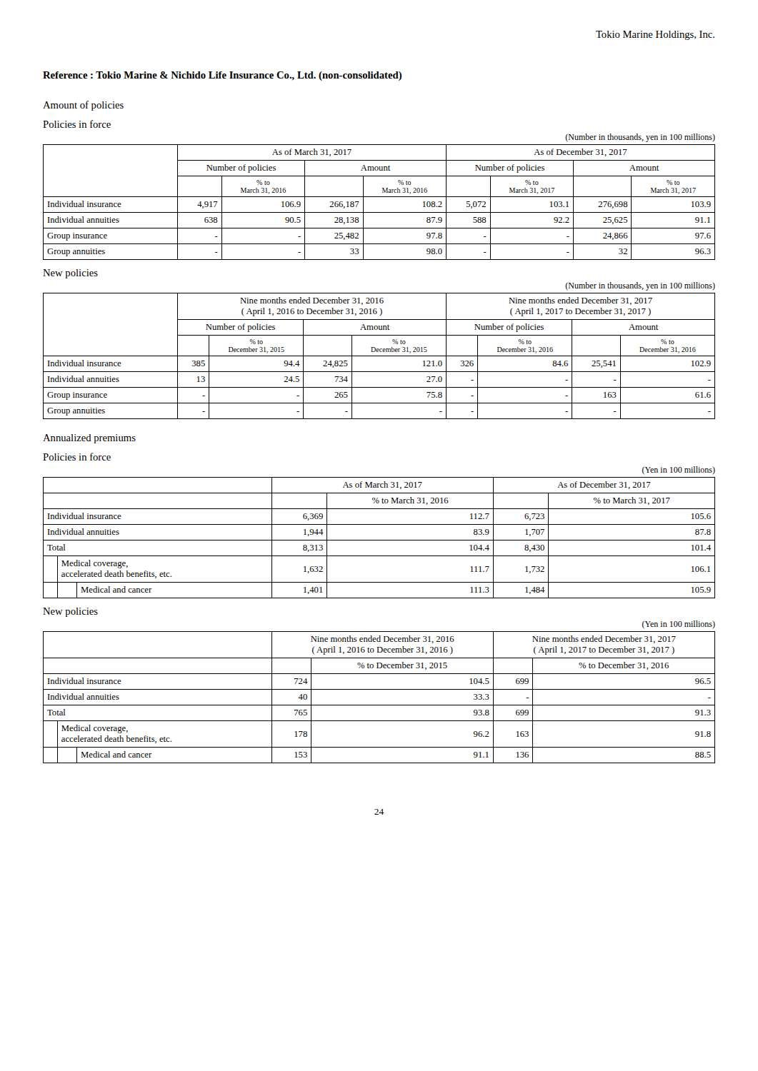Tokio Marine Holdings, Inc.
Reference : Tokio Marine & Nichido Life Insurance Co., Ltd. (non-consolidated)
Amount of policies
Policies in force
(Number in thousands, yen in 100 millions)
| | As of March 31, 2017 | As of December 31, 2017 |
| --- | --- | --- |
| Number of policies | Amount | Number of policies | Amount |
| | % to March 31, 2016 | | % to March 31, 2016 | | % to March 31, 2017 | | % to March 31, 2017 |
| Individual insurance | 4,917 | 106.9 | 266,187 | 108.2 | 5,072 | 103.1 | 276,698 | 103.9 |
| Individual annuities | 638 | 90.5 | 28,138 | 87.9 | 588 | 92.2 | 25,625 | 91.1 |
| Group insurance | - | - | 25,482 | 97.8 | - | - | 24,866 | 97.6 |
| Group annuities | - | - | 33 | 98.0 | - | - | 32 | 96.3 |
New policies
(Number in thousands, yen in 100 millions)
| | Nine months ended December 31, 2016 ( April 1, 2016 to December 31, 2016 ) | Nine months ended December 31, 2017 ( April 1, 2017 to December 31, 2017 ) |
| --- | --- | --- |
| Number of policies | Amount | Number of policies | Amount |
| | % to December 31, 2015 | | % to December 31, 2015 | | % to December 31, 2016 | | % to December 31, 2016 |
| Individual insurance | 385 | 94.4 | 24,825 | 121.0 | 326 | 84.6 | 25,541 | 102.9 |
| Individual annuities | 13 | 24.5 | 734 | 27.0 | - | - | - | - |
| Group insurance | - | - | 265 | 75.8 | - | - | 163 | 61.6 |
| Group annuities | - | - | - | - | - | - | - | - |
Annualized premiums
Policies in force
(Yen in 100 millions)
| | As of March 31, 2017 | As of December 31, 2017 |
| --- | --- | --- |
| | | % to March 31, 2016 | | % to March 31, 2017 |
| Individual insurance | 6,369 | 112.7 | 6,723 | 105.6 |
| Individual annuities | 1,944 | 83.9 | 1,707 | 87.8 |
| Total | 8,313 | 104.4 | 8,430 | 101.4 |
| | Medical coverage, accelerated death benefits, etc. | 1,632 | 111.7 | 1,732 | 106.1 |
| | | Medical and cancer | 1,401 | 111.3 | 1,484 | 105.9 |
New policies
(Yen in 100 millions)
| | Nine months ended December 31, 2016 ( April 1, 2016 to December 31, 2016 ) | Nine months ended December 31, 2017 ( April 1, 2017 to December 31, 2017 ) |
| --- | --- | --- |
| | | % to December 31, 2015 | | % to December 31, 2016 |
| Individual insurance | 724 | 104.5 | 699 | 96.5 |
| Individual annuities | 40 | 33.3 | - | - |
| Total | 765 | 93.8 | 699 | 91.3 |
| | Medical coverage, accelerated death benefits, etc. | 178 | 96.2 | 163 | 91.8 |
| | | Medical and cancer | 153 | 91.1 | 136 | 88.5 |
24